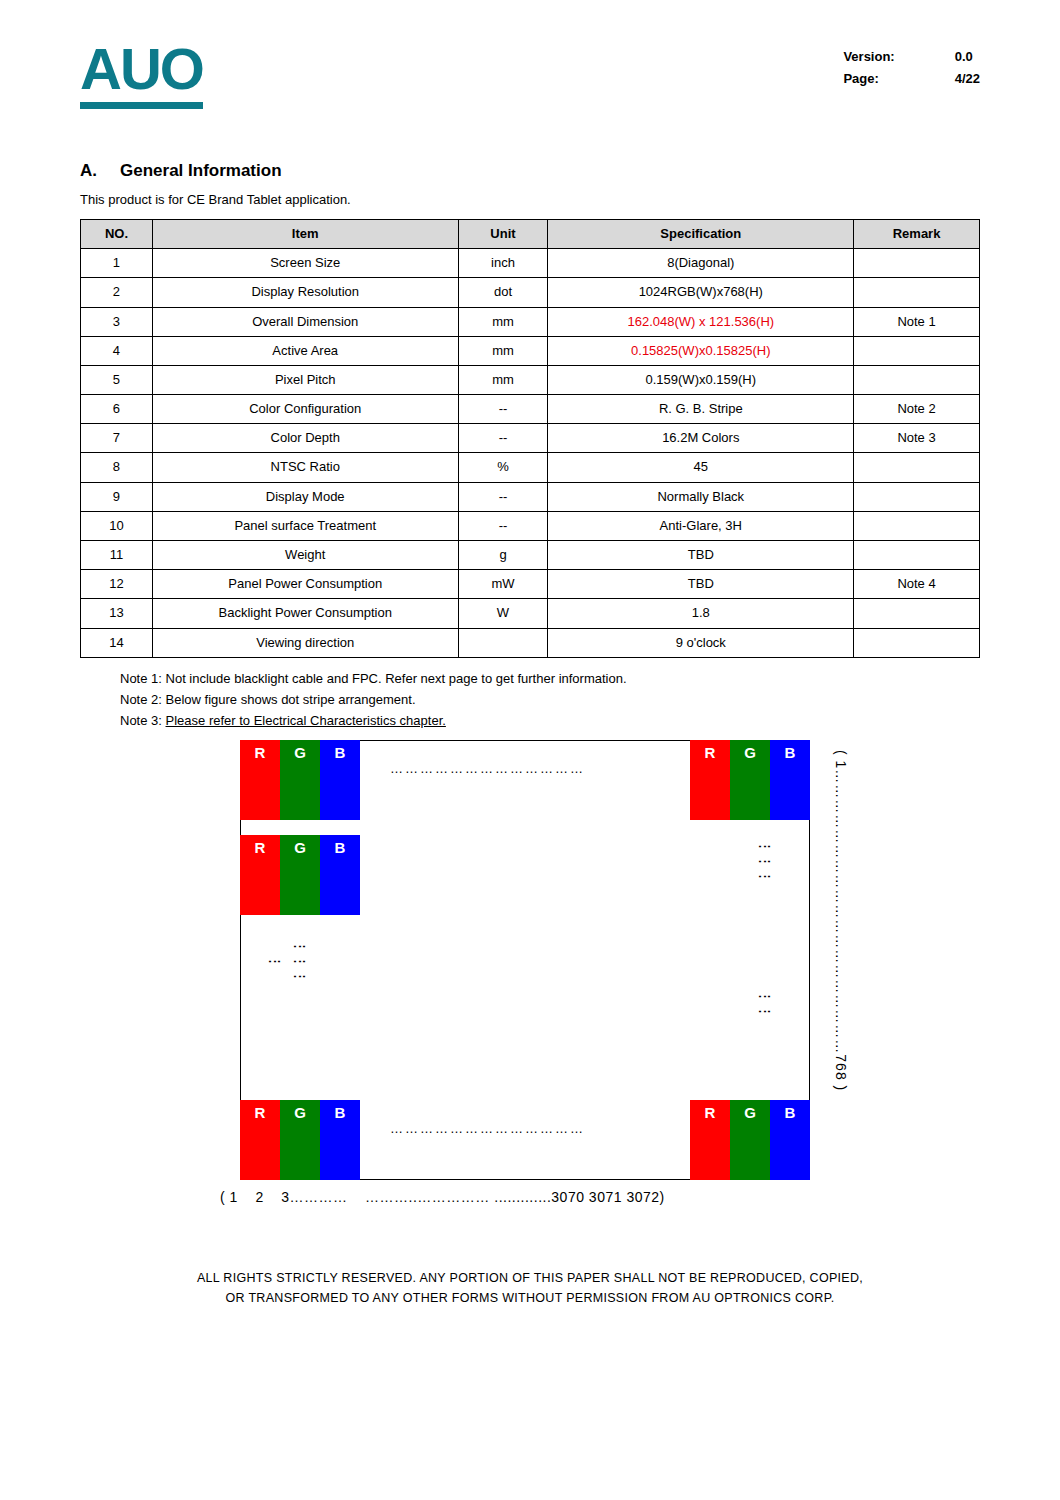AUO
| Version: | 0.0 |
| Page: | 4/22 |
A. General Information
This product is for CE Brand Tablet application.
| NO. | Item | Unit | Specification | Remark |
| --- | --- | --- | --- | --- |
| 1 | Screen Size | inch | 8(Diagonal) | |
| 2 | Display Resolution | dot | 1024RGB(W)x768(H) | |
| 3 | Overall Dimension | mm | 162.048(W) x 121.536(H) | Note 1 |
| 4 | Active Area | mm | 0.15825(W)x0.15825(H) | |
| 5 | Pixel Pitch | mm | 0.159(W)x0.159(H) | |
| 6 | Color Configuration | -- | R. G. B. Stripe | Note 2 |
| 7 | Color Depth | -- | 16.2M Colors | Note 3 |
| 8 | NTSC Ratio | % | 45 | |
| 9 | Display Mode | -- | Normally Black | |
| 10 | Panel surface Treatment | -- | Anti-Glare, 3H | |
| 11 | Weight | g | TBD | |
| 12 | Panel Power Consumption | mW | TBD | Note 4 |
| 13 | Backlight Power Consumption | W | 1.8 | |
| 14 | Viewing direction | | 9 o'clock | |
Note 1: Not include blacklight cable and FPC. Refer next page to get further information.
Note 2: Below figure shows dot stripe arrangement.
Note 3: Please refer to Electrical Characteristics chapter.
R
G
B
R
G
B
R
G
B
R
G
B
R
G
B
…………………………………
…………………………………
⋮
⋮⋮⋮
⋮⋮⋮
⋮⋮
( 1…………………………………………………768 )
( 1 2 3………… ………..…………… .............3070 3071 3072)
ALL RIGHTS STRICTLY RESERVED. ANY PORTION OF THIS PAPER SHALL NOT BE REPRODUCED, COPIED,
OR TRANSFORMED TO ANY OTHER FORMS WITHOUT PERMISSION FROM AU OPTRONICS CORP.